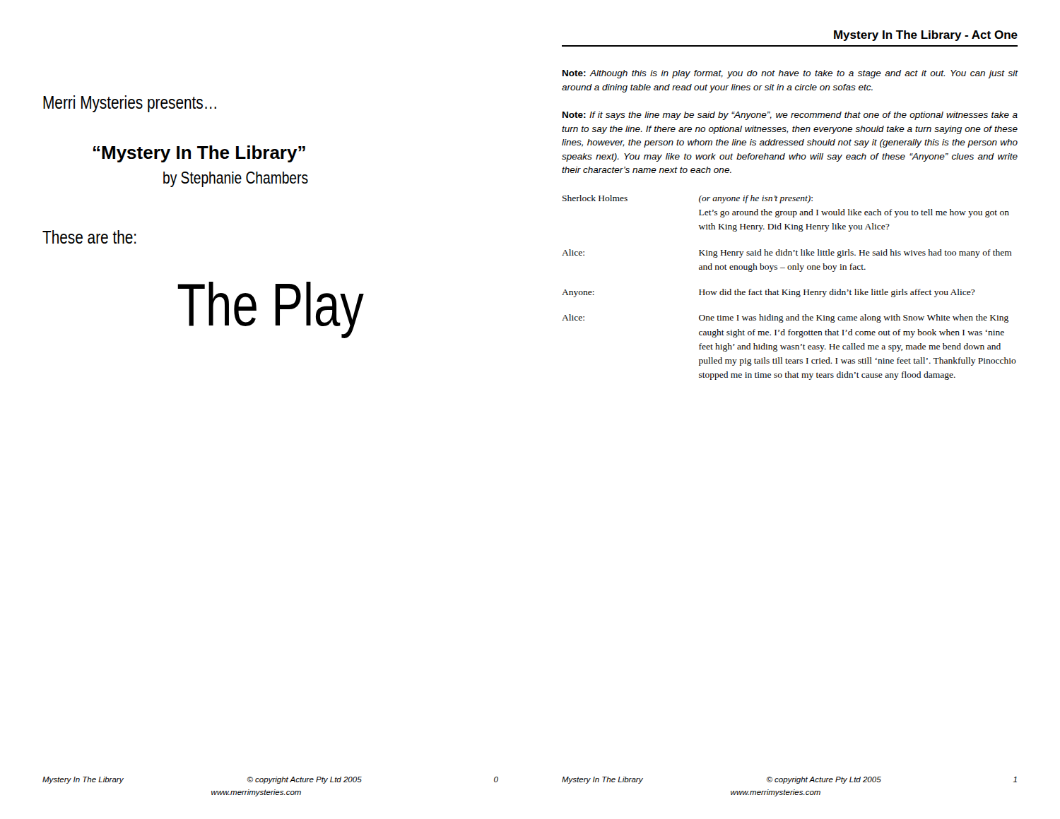Merri Mysteries presents…
“Mystery In The Library”
by Stephanie Chambers
These are the:
The Play
Mystery In The Library © copyright Acture Pty Ltd 2005 0
www.merrimysteries.com
Mystery In The Library - Act One
Note: Although this is in play format, you do not have to take to a stage and act it out. You can just sit around a dining table and read out your lines or sit in a circle on sofas etc.
Note: If it says the line may be said by “Anyone”, we recommend that one of the optional witnesses take a turn to say the line. If there are no optional witnesses, then everyone should take a turn saying one of these lines, however, the person to whom the line is addressed should not say it (generally this is the person who speaks next). You may like to work out beforehand who will say each of these “Anyone” clues and write their character’s name next to each one.
| Sherlock Holmes | (or anyone if he isn’t present) : Let’s go around the group and I would like each of you to tell me how you got on with King Henry. Did King Henry like you Alice? |
| Alice: | King Henry said he didn’t like little girls. He said his wives had too many of them and not enough boys – only one boy in fact. |
| Anyone: | How did the fact that King Henry didn’t like little girls affect you Alice? |
| Alice: | One time I was hiding and the King came along with Snow White when the King caught sight of me. I’d forgotten that I’d come out of my book when I was ‘nine feet high’ and hiding wasn’t easy. He called me a spy, made me bend down and pulled my pig tails till tears I cried. I was still ‘nine feet tall’. Thankfully Pinocchio stopped me in time so that my tears didn’t cause any flood damage. |
Mystery In The Library © copyright Acture Pty Ltd 2005 1
www.merrimysteries.com